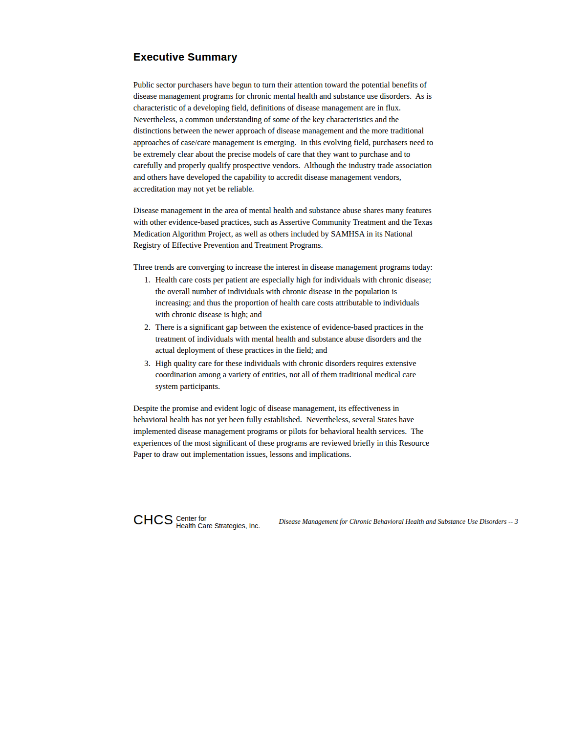Executive Summary
Public sector purchasers have begun to turn their attention toward the potential benefits of disease management programs for chronic mental health and substance use disorders. As is characteristic of a developing field, definitions of disease management are in flux. Nevertheless, a common understanding of some of the key characteristics and the distinctions between the newer approach of disease management and the more traditional approaches of case/care management is emerging. In this evolving field, purchasers need to be extremely clear about the precise models of care that they want to purchase and to carefully and properly qualify prospective vendors. Although the industry trade association and others have developed the capability to accredit disease management vendors, accreditation may not yet be reliable.
Disease management in the area of mental health and substance abuse shares many features with other evidence-based practices, such as Assertive Community Treatment and the Texas Medication Algorithm Project, as well as others included by SAMHSA in its National Registry of Effective Prevention and Treatment Programs.
Three trends are converging to increase the interest in disease management programs today:
Health care costs per patient are especially high for individuals with chronic disease; the overall number of individuals with chronic disease in the population is increasing; and thus the proportion of health care costs attributable to individuals with chronic disease is high; and
There is a significant gap between the existence of evidence-based practices in the treatment of individuals with mental health and substance abuse disorders and the actual deployment of these practices in the field; and
High quality care for these individuals with chronic disorders requires extensive coordination among a variety of entities, not all of them traditional medical care system participants.
Despite the promise and evident logic of disease management, its effectiveness in behavioral health has not yet been fully established. Nevertheless, several States have implemented disease management programs or pilots for behavioral health services. The experiences of the most significant of these programs are reviewed briefly in this Resource Paper to draw out implementation issues, lessons and implications.
CHCS Center for Health Care Strategies, Inc.
Disease Management for Chronic Behavioral Health and Substance Use Disorders -- 3